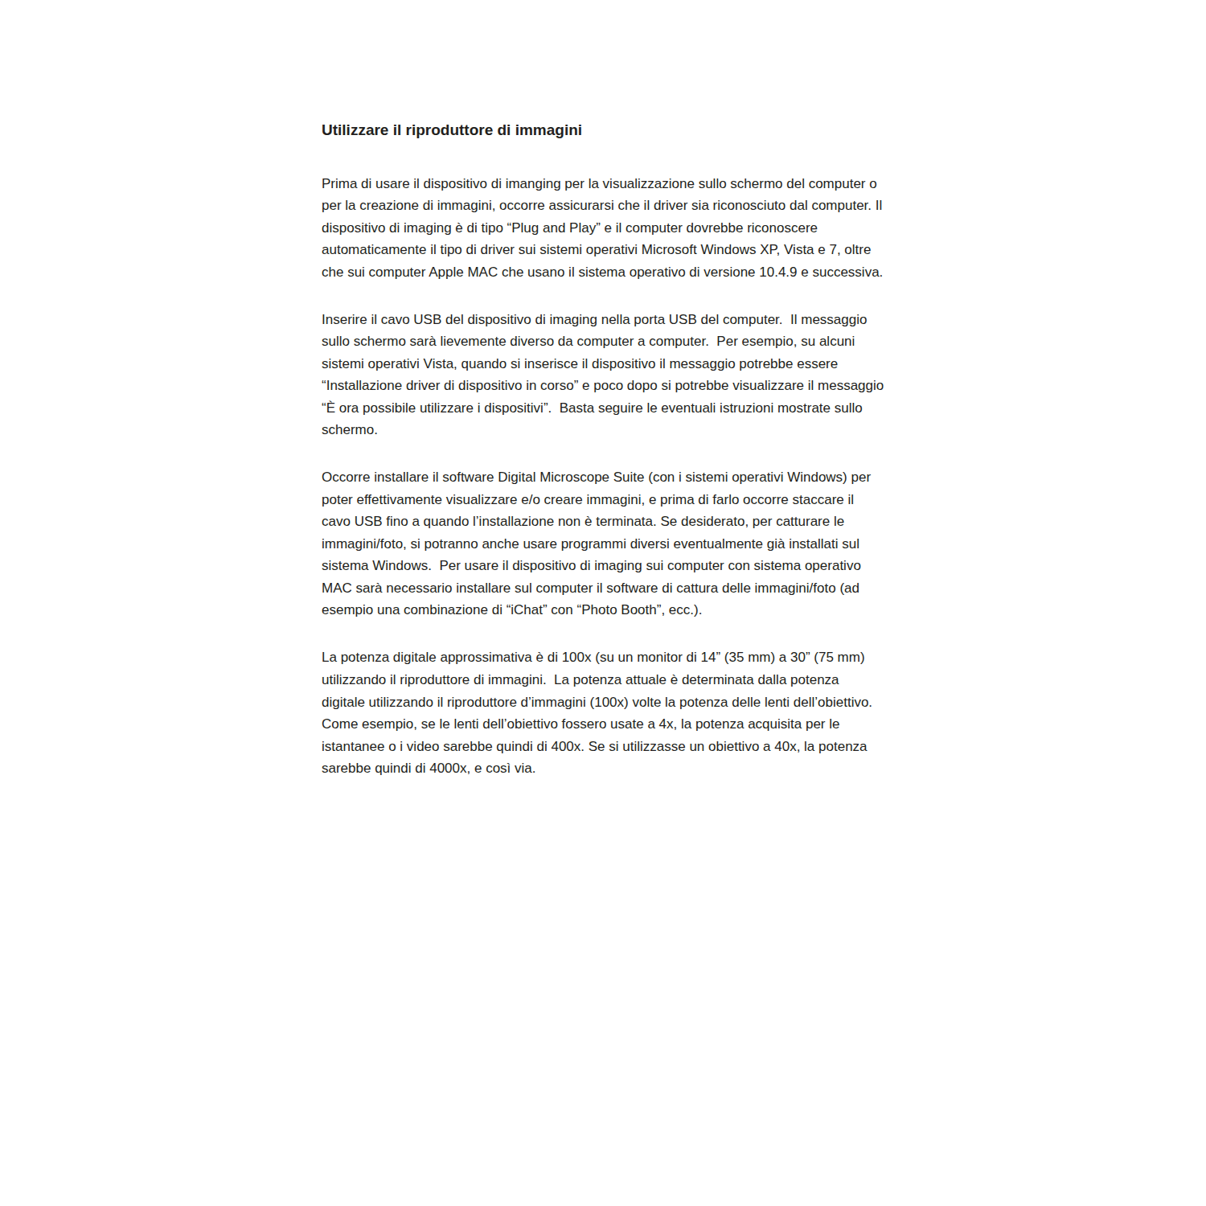Utilizzare il riproduttore di immagini
Prima di usare il dispositivo di imanging per la visualizzazione sullo schermo del computer o per la creazione di immagini, occorre assicurarsi che il driver sia riconosciuto dal computer. Il dispositivo di imaging è di tipo “Plug and Play” e il computer dovrebbe riconoscere automaticamente il tipo di driver sui sistemi operativi Microsoft Windows XP, Vista e 7, oltre che sui computer Apple MAC che usano il sistema operativo di versione 10.4.9 e successiva.
Inserire il cavo USB del dispositivo di imaging nella porta USB del computer. Il messaggio sullo schermo sarà lievemente diverso da computer a computer. Per esempio, su alcuni sistemi operativi Vista, quando si inserisce il dispositivo il messaggio potrebbe essere “Installazione driver di dispositivo in corso” e poco dopo si potrebbe visualizzare il messaggio “È ora possibile utilizzare i dispositivi”. Basta seguire le eventuali istruzioni mostrate sullo schermo.
Occorre installare il software Digital Microscope Suite (con i sistemi operativi Windows) per poter effettivamente visualizzare e/o creare immagini, e prima di farlo occorre staccare il cavo USB fino a quando l’installazione non è terminata. Se desiderato, per catturare le immagini/foto, si potranno anche usare programmi diversi eventualmente già installati sul sistema Windows. Per usare il dispositivo di imaging sui computer con sistema operativo MAC sarà necessario installare sul computer il software di cattura delle immagini/foto (ad esempio una combinazione di “iChat” con “Photo Booth”, ecc.).
La potenza digitale approssimativa è di 100x (su un monitor di 14” (35 mm) a 30” (75 mm) utilizzando il riproduttore di immagini. La potenza attuale è determinata dalla potenza digitale utilizzando il riproduttore d’immagini (100x) volte la potenza delle lenti dell’obiettivo. Come esempio, se le lenti dell’obiettivo fossero usate a 4x, la potenza acquisita per le istantanee o i video sarebbe quindi di 400x. Se si utilizzasse un obiettivo a 40x, la potenza sarebbe quindi di 4000x, e così via.